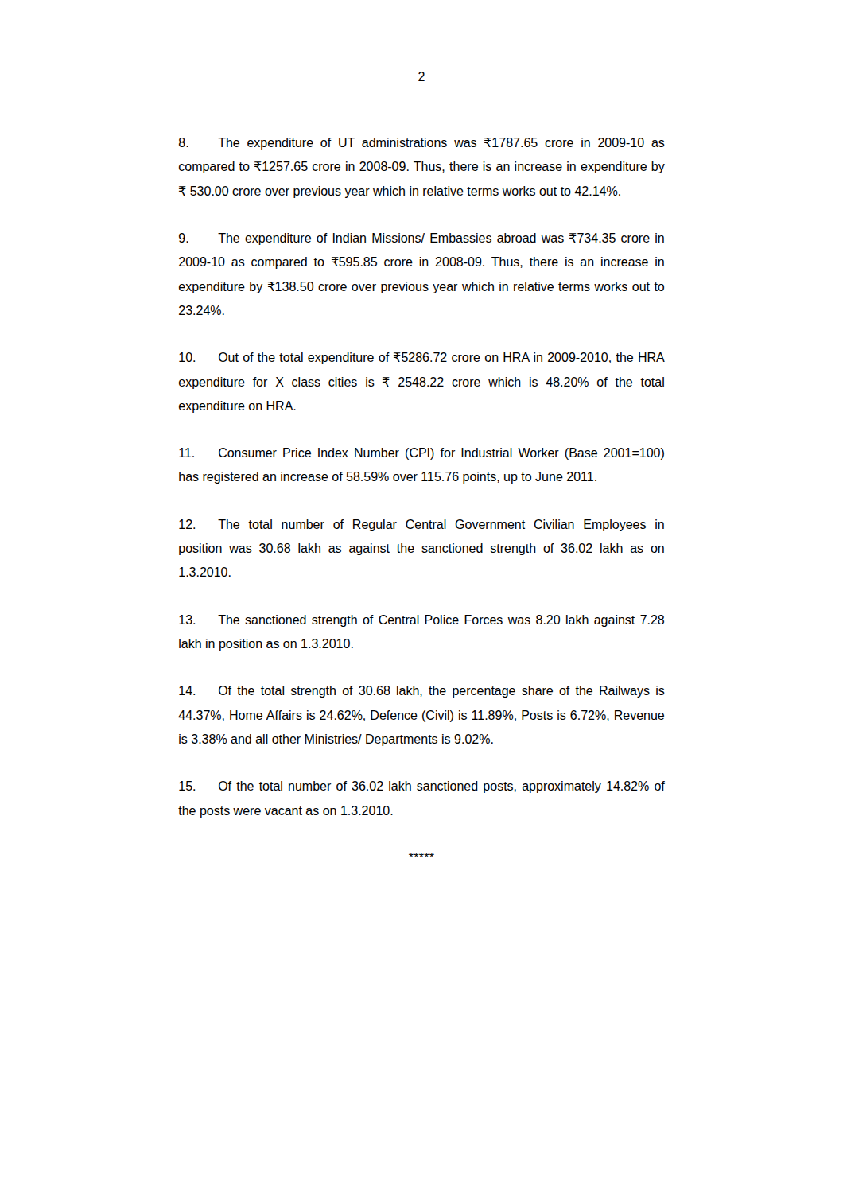2
8. The expenditure of UT administrations was ₹1787.65 crore in 2009-10 as compared to ₹1257.65 crore in 2008-09. Thus, there is an increase in expenditure by ₹ 530.00 crore over previous year which in relative terms works out to 42.14%.
9. The expenditure of Indian Missions/ Embassies abroad was ₹734.35 crore in 2009-10 as compared to ₹595.85 crore in 2008-09. Thus, there is an increase in expenditure by ₹138.50 crore over previous year which in relative terms works out to 23.24%.
10. Out of the total expenditure of ₹5286.72 crore on HRA in 2009-2010, the HRA expenditure for X class cities is ₹ 2548.22 crore which is 48.20% of the total expenditure on HRA.
11. Consumer Price Index Number (CPI) for Industrial Worker (Base 2001=100) has registered an increase of 58.59% over 115.76 points, up to June 2011.
12. The total number of Regular Central Government Civilian Employees in position was 30.68 lakh as against the sanctioned strength of 36.02 lakh as on 1.3.2010.
13. The sanctioned strength of Central Police Forces was 8.20 lakh against 7.28 lakh in position as on 1.3.2010.
14. Of the total strength of 30.68 lakh, the percentage share of the Railways is 44.37%, Home Affairs is 24.62%, Defence (Civil) is 11.89%, Posts is 6.72%, Revenue is 3.38% and all other Ministries/ Departments is 9.02%.
15. Of the total number of 36.02 lakh sanctioned posts, approximately 14.82% of the posts were vacant as on 1.3.2010.
*****